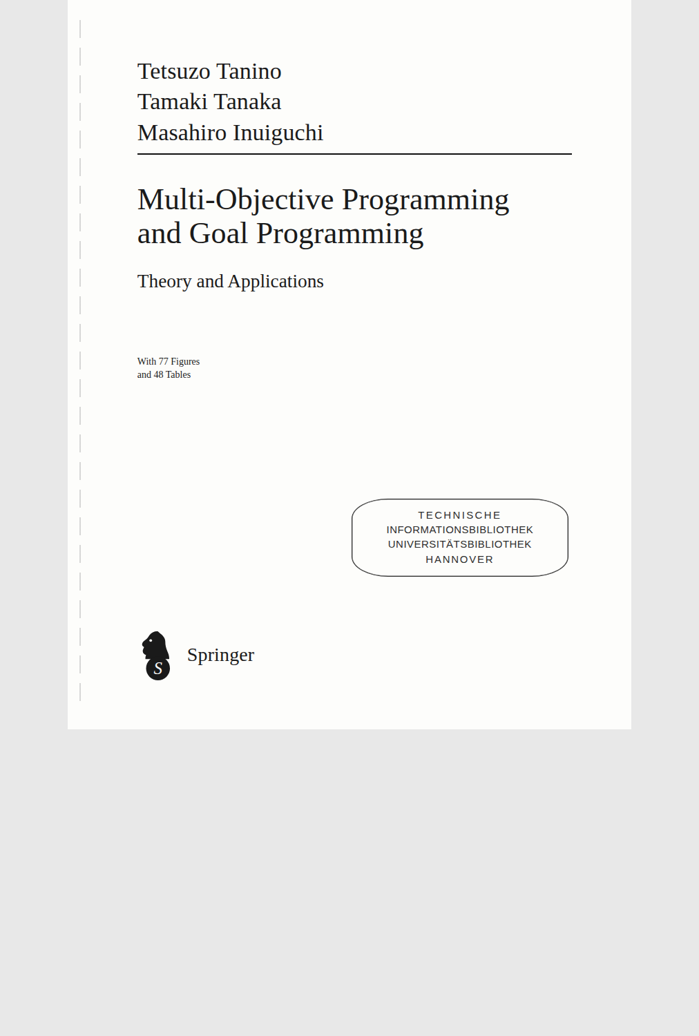Tetsuzo Tanino
Tamaki Tanaka
Masahiro Inuiguchi
Multi-Objective Programming
and Goal Programming
Theory and Applications
With 77 Figures
and 48 Tables
TECHNISCHE INFORMATIONSBIBLIOTHEK UNIVERSITÄTSBIBLIOTHEK HANNOVER
S
Springer